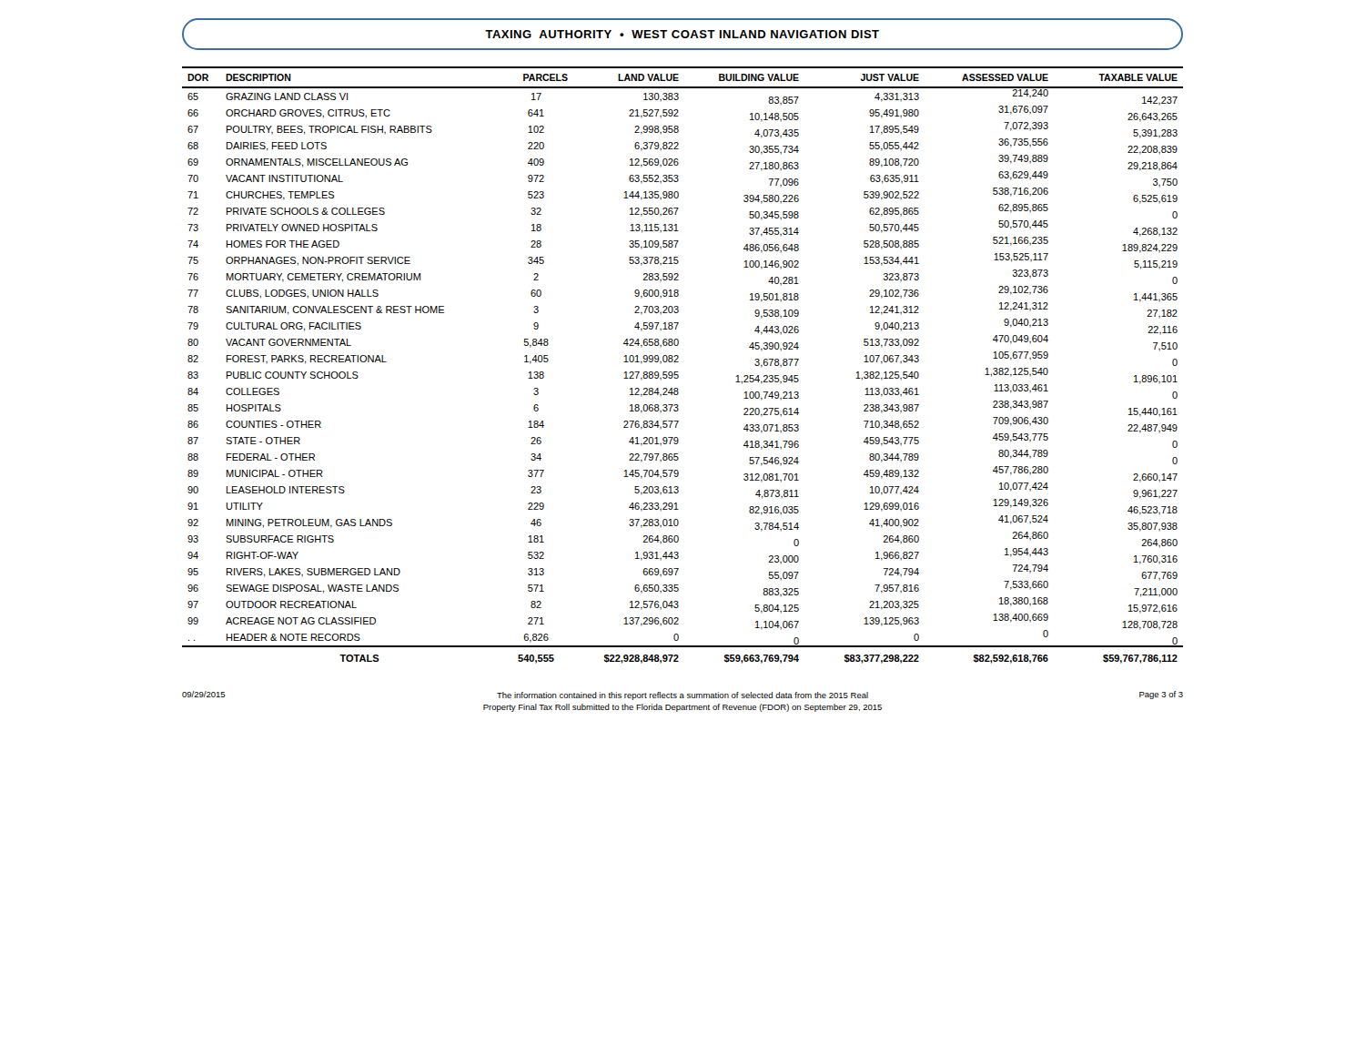TAXING AUTHORITY • WEST COAST INLAND NAVIGATION DIST
| DOR | DESCRIPTION | PARCELS | LAND VALUE | BUILDING VALUE | JUST VALUE | ASSESSED VALUE | TAXABLE VALUE |
| --- | --- | --- | --- | --- | --- | --- | --- |
| 65 | GRAZING LAND CLASS VI | 17 | 130,383 | 83,857 | 4,331,313 | 214,240 | 142,237 |
| 66 | ORCHARD GROVES, CITRUS, ETC | 641 | 21,527,592 | 10,148,505 | 95,491,980 | 31,676,097 | 26,643,265 |
| 67 | POULTRY, BEES, TROPICAL FISH, RABBITS | 102 | 2,998,958 | 4,073,435 | 17,895,549 | 7,072,393 | 5,391,283 |
| 68 | DAIRIES, FEED LOTS | 220 | 6,379,822 | 30,355,734 | 55,055,442 | 36,735,556 | 22,208,839 |
| 69 | ORNAMENTALS, MISCELLANEOUS AG | 409 | 12,569,026 | 27,180,863 | 89,108,720 | 39,749,889 | 29,218,864 |
| 70 | VACANT INSTITUTIONAL | 972 | 63,552,353 | 77,096 | 63,635,911 | 63,629,449 | 3,750 |
| 71 | CHURCHES, TEMPLES | 523 | 144,135,980 | 394,580,226 | 539,902,522 | 538,716,206 | 6,525,619 |
| 72 | PRIVATE SCHOOLS & COLLEGES | 32 | 12,550,267 | 50,345,598 | 62,895,865 | 62,895,865 | 0 |
| 73 | PRIVATELY OWNED HOSPITALS | 18 | 13,115,131 | 37,455,314 | 50,570,445 | 50,570,445 | 4,268,132 |
| 74 | HOMES FOR THE AGED | 28 | 35,109,587 | 486,056,648 | 528,508,885 | 521,166,235 | 189,824,229 |
| 75 | ORPHANAGES, NON-PROFIT SERVICE | 345 | 53,378,215 | 100,146,902 | 153,534,441 | 153,525,117 | 5,115,219 |
| 76 | MORTUARY, CEMETERY, CREMATORIUM | 2 | 283,592 | 40,281 | 323,873 | 323,873 | 0 |
| 77 | CLUBS, LODGES, UNION HALLS | 60 | 9,600,918 | 19,501,818 | 29,102,736 | 29,102,736 | 1,441,365 |
| 78 | SANITARIUM, CONVALESCENT & REST HOME | 3 | 2,703,203 | 9,538,109 | 12,241,312 | 12,241,312 | 27,182 |
| 79 | CULTURAL ORG, FACILITIES | 9 | 4,597,187 | 4,443,026 | 9,040,213 | 9,040,213 | 22,116 |
| 80 | VACANT GOVERNMENTAL | 5,848 | 424,658,680 | 45,390,924 | 513,733,092 | 470,049,604 | 7,510 |
| 82 | FOREST, PARKS, RECREATIONAL | 1,405 | 101,999,082 | 3,678,877 | 107,067,343 | 105,677,959 | 0 |
| 83 | PUBLIC COUNTY SCHOOLS | 138 | 127,889,595 | 1,254,235,945 | 1,382,125,540 | 1,382,125,540 | 1,896,101 |
| 84 | COLLEGES | 3 | 12,284,248 | 100,749,213 | 113,033,461 | 113,033,461 | 0 |
| 85 | HOSPITALS | 6 | 18,068,373 | 220,275,614 | 238,343,987 | 238,343,987 | 15,440,161 |
| 86 | COUNTIES - OTHER | 184 | 276,834,577 | 433,071,853 | 710,348,652 | 709,906,430 | 22,487,949 |
| 87 | STATE - OTHER | 26 | 41,201,979 | 418,341,796 | 459,543,775 | 459,543,775 | 0 |
| 88 | FEDERAL - OTHER | 34 | 22,797,865 | 57,546,924 | 80,344,789 | 80,344,789 | 0 |
| 89 | MUNICIPAL - OTHER | 377 | 145,704,579 | 312,081,701 | 459,489,132 | 457,786,280 | 2,660,147 |
| 90 | LEASEHOLD INTERESTS | 23 | 5,203,613 | 4,873,811 | 10,077,424 | 10,077,424 | 9,961,227 |
| 91 | UTILITY | 229 | 46,233,291 | 82,916,035 | 129,699,016 | 129,149,326 | 46,523,718 |
| 92 | MINING, PETROLEUM, GAS LANDS | 46 | 37,283,010 | 3,784,514 | 41,400,902 | 41,067,524 | 35,807,938 |
| 93 | SUBSURFACE RIGHTS | 181 | 264,860 | 0 | 264,860 | 264,860 | 264,860 |
| 94 | RIGHT-OF-WAY | 532 | 1,931,443 | 23,000 | 1,966,827 | 1,954,443 | 1,760,316 |
| 95 | RIVERS, LAKES, SUBMERGED LAND | 313 | 669,697 | 55,097 | 724,794 | 724,794 | 677,769 |
| 96 | SEWAGE DISPOSAL, WASTE LANDS | 571 | 6,650,335 | 883,325 | 7,957,816 | 7,533,660 | 7,211,000 |
| 97 | OUTDOOR RECREATIONAL | 82 | 12,576,043 | 5,804,125 | 21,203,325 | 18,380,168 | 15,972,616 |
| 99 | ACREAGE NOT AG CLASSIFIED | 271 | 137,296,602 | 1,104,067 | 139,125,963 | 138,400,669 | 128,708,728 |
| . . | HEADER & NOTE RECORDS | 6,826 | 0 | 0 | 0 | 0 | 0 |
| | TOTALS | 540,555 | $22,928,848,972 | $59,663,769,794 | $83,377,298,222 | $82,592,618,766 | $59,767,786,112 |
09/29/2015
The information contained in this report reflects a summation of selected data from the 2015 Real
Property Final Tax Roll submitted to the Florida Department of Revenue (FDOR) on September 29, 2015
Page 3 of 3